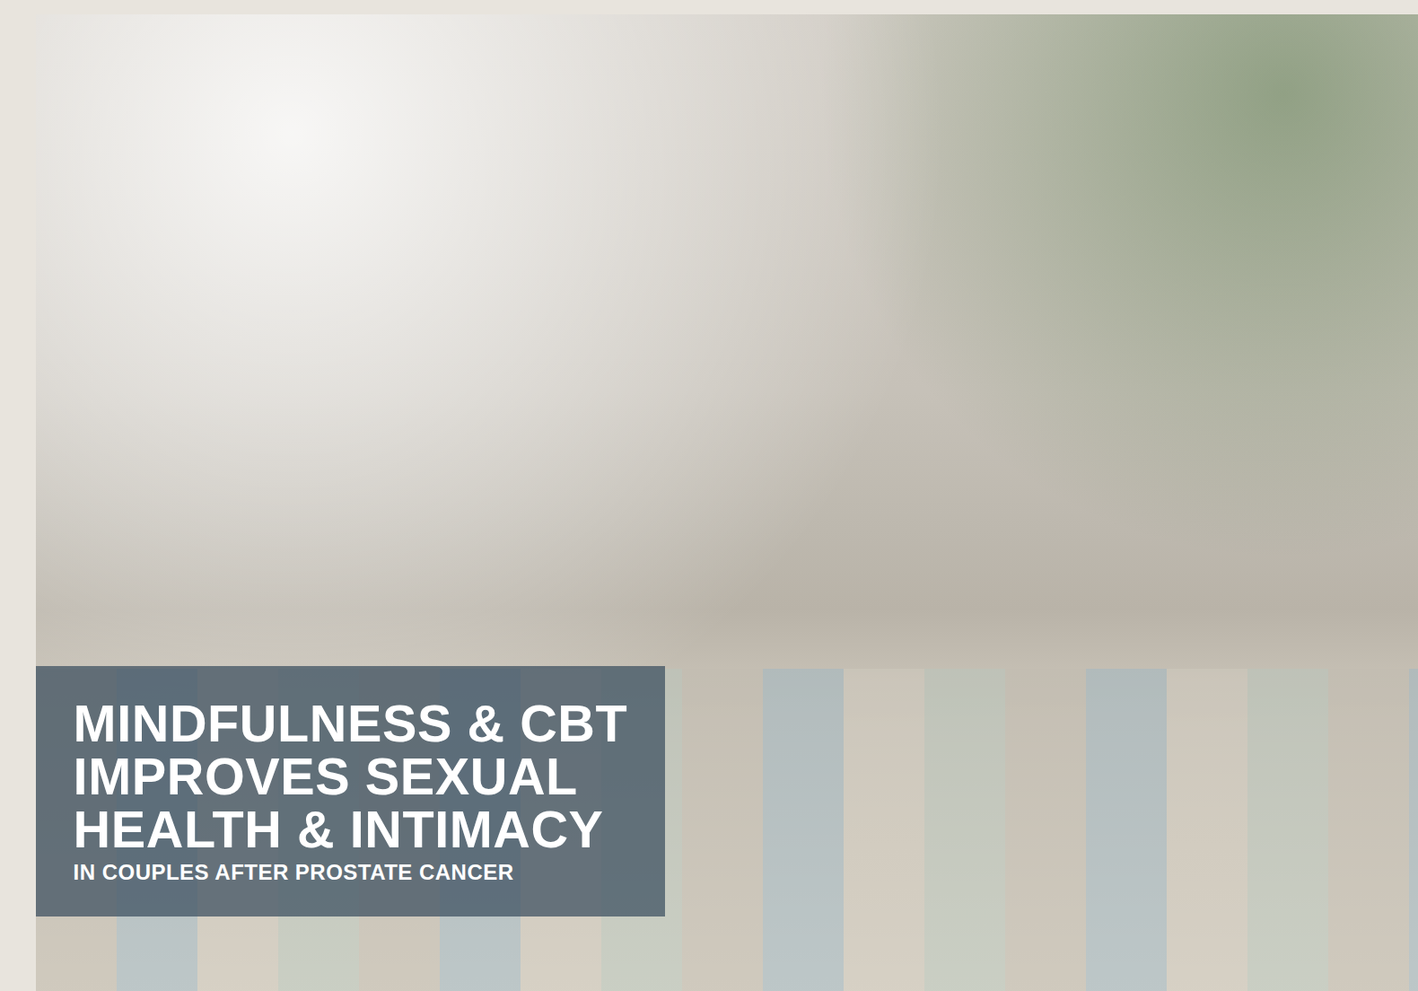Article cover image: a smiling older couple sitting together on a rug in a living room, with a laptop in front of them.
Mindfulness & CBT Improves Sexual Health & Intimacy In Couples After Prostate Cancer